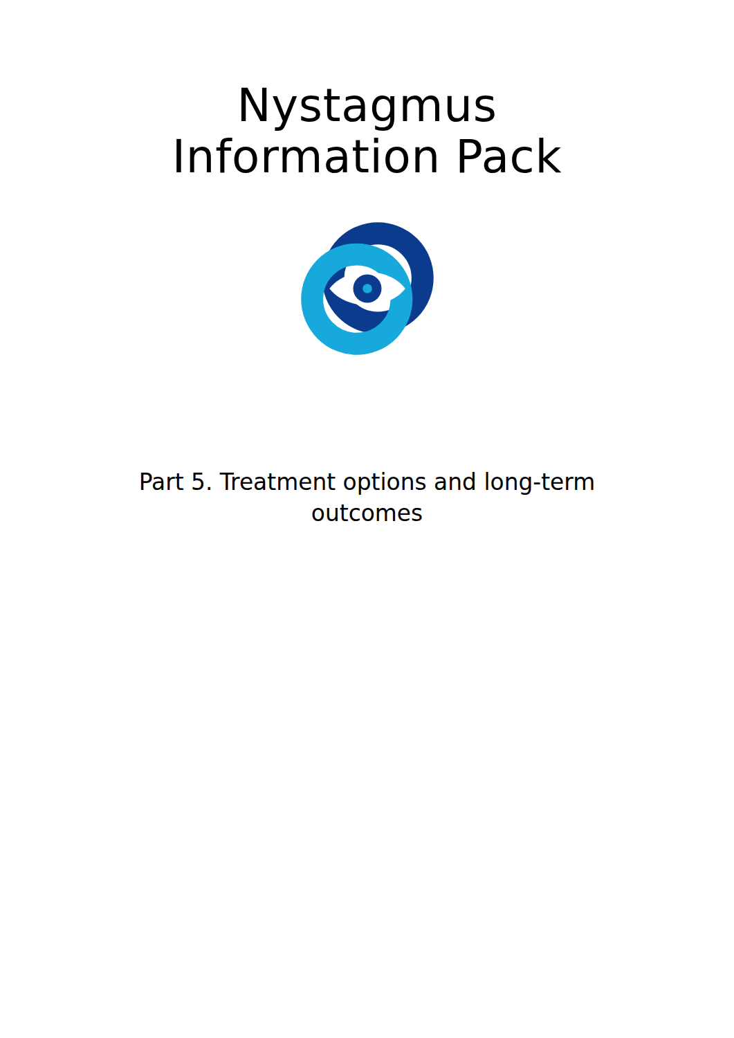Nystagmus Information Pack
Nystagmus logo
Part 5. Treatment options and long-term outcomes